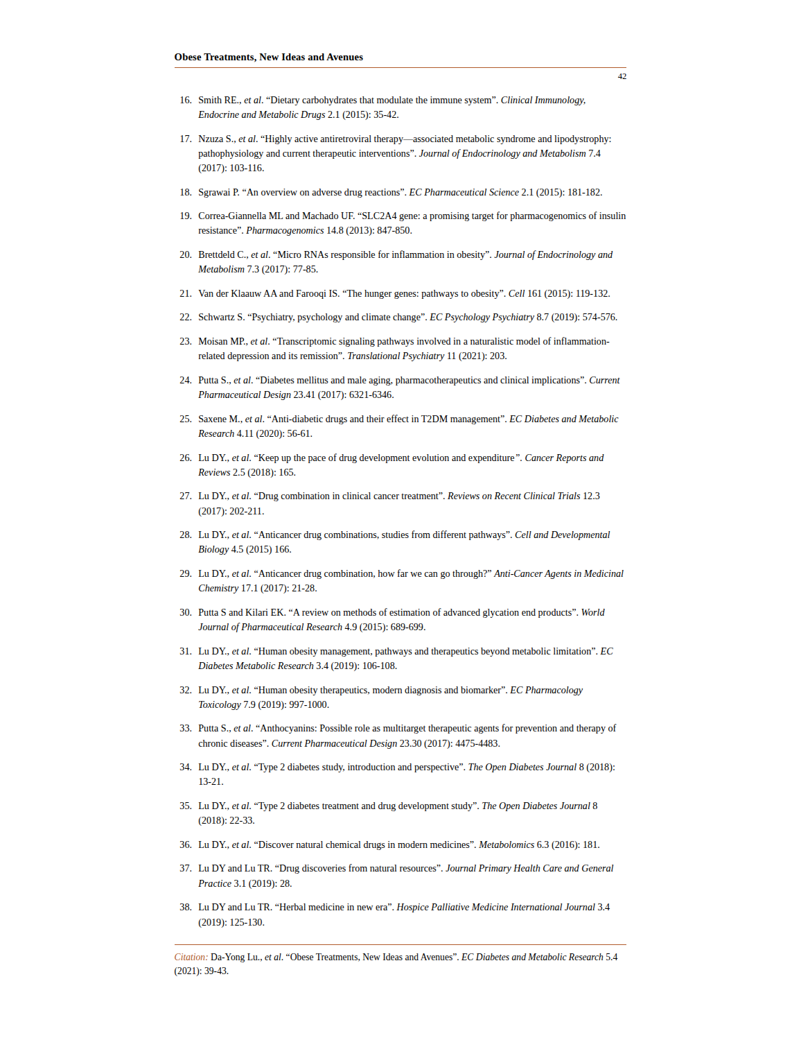Obese Treatments, New Ideas and Avenues
42
Smith RE., et al. “Dietary carbohydrates that modulate the immune system”. Clinical Immunology, Endocrine and Metabolic Drugs 2.1 (2015): 35-42.
Nzuza S., et al. “Highly active antiretroviral therapy—associated metabolic syndrome and lipodystrophy: pathophysiology and current therapeutic interventions”. Journal of Endocrinology and Metabolism 7.4 (2017): 103-116.
Sgrawai P. “An overview on adverse drug reactions”. EC Pharmaceutical Science 2.1 (2015): 181-182.
Correa-Giannella ML and Machado UF. “SLC2A4 gene: a promising target for pharmacogenomics of insulin resistance”. Pharmacogenomics 14.8 (2013): 847-850.
Brettdeld C., et al. “Micro RNAs responsible for inflammation in obesity”. Journal of Endocrinology and Metabolism 7.3 (2017): 77-85.
Van der Klaauw AA and Farooqi IS. “The hunger genes: pathways to obesity”. Cell 161 (2015): 119-132.
Schwartz S. “Psychiatry, psychology and climate change”. EC Psychology Psychiatry 8.7 (2019): 574-576.
Moisan MP., et al. “Transcriptomic signaling pathways involved in a naturalistic model of inflammation-related depression and its remission”. Translational Psychiatry 11 (2021): 203.
Putta S., et al. “Diabetes mellitus and male aging, pharmacotherapeutics and clinical implications”. Current Pharmaceutical Design 23.41 (2017): 6321-6346.
Saxene M., et al. “Anti-diabetic drugs and their effect in T2DM management”. EC Diabetes and Metabolic Research 4.11 (2020): 56-61.
Lu DY., et al. “Keep up the pace of drug development evolution and expenditure”. Cancer Reports and Reviews 2.5 (2018): 165.
Lu DY., et al. “Drug combination in clinical cancer treatment”. Reviews on Recent Clinical Trials 12.3 (2017): 202-211.
Lu DY., et al. “Anticancer drug combinations, studies from different pathways”. Cell and Developmental Biology 4.5 (2015) 166.
Lu DY., et al. “Anticancer drug combination, how far we can go through?” Anti-Cancer Agents in Medicinal Chemistry 17.1 (2017): 21-28.
Putta S and Kilari EK. “A review on methods of estimation of advanced glycation end products”. World Journal of Pharmaceutical Research 4.9 (2015): 689-699.
Lu DY., et al. “Human obesity management, pathways and therapeutics beyond metabolic limitation”. EC Diabetes Metabolic Research 3.4 (2019): 106-108.
Lu DY., et al. “Human obesity therapeutics, modern diagnosis and biomarker”. EC Pharmacology Toxicology 7.9 (2019): 997-1000.
Putta S., et al. “Anthocyanins: Possible role as multitarget therapeutic agents for prevention and therapy of chronic diseases”. Current Pharmaceutical Design 23.30 (2017): 4475-4483.
Lu DY., et al. “Type 2 diabetes study, introduction and perspective”. The Open Diabetes Journal 8 (2018): 13-21.
Lu DY., et al. “Type 2 diabetes treatment and drug development study”. The Open Diabetes Journal 8 (2018): 22-33.
Lu DY., et al. “Discover natural chemical drugs in modern medicines”. Metabolomics 6.3 (2016): 181.
Lu DY and Lu TR. “Drug discoveries from natural resources”. Journal Primary Health Care and General Practice 3.1 (2019): 28.
Lu DY and Lu TR. “Herbal medicine in new era”. Hospice Palliative Medicine International Journal 3.4 (2019): 125-130.
Citation: Da-Yong Lu., et al. “Obese Treatments, New Ideas and Avenues”. EC Diabetes and Metabolic Research 5.4 (2021): 39-43.